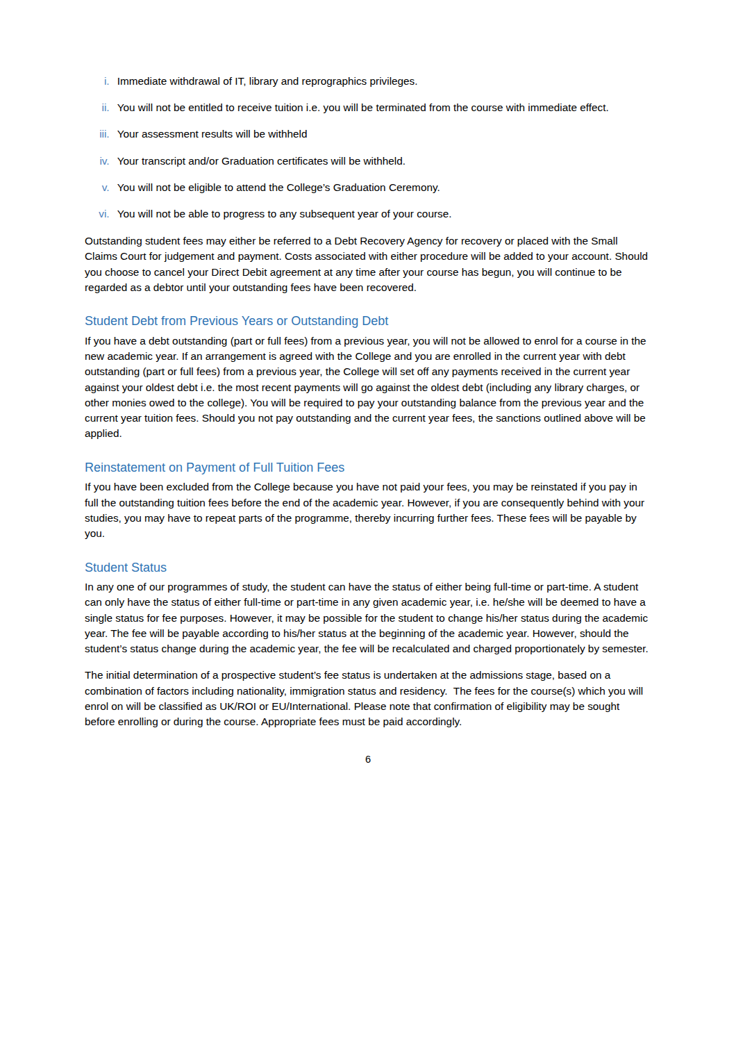Immediate withdrawal of IT, library and reprographics privileges.
You will not be entitled to receive tuition i.e. you will be terminated from the course with immediate effect.
Your assessment results will be withheld
Your transcript and/or Graduation certificates will be withheld.
You will not be eligible to attend the College’s Graduation Ceremony.
You will not be able to progress to any subsequent year of your course.
Outstanding student fees may either be referred to a Debt Recovery Agency for recovery or placed with the Small Claims Court for judgement and payment. Costs associated with either procedure will be added to your account. Should you choose to cancel your Direct Debit agreement at any time after your course has begun, you will continue to be regarded as a debtor until your outstanding fees have been recovered.
Student Debt from Previous Years or Outstanding Debt
If you have a debt outstanding (part or full fees) from a previous year, you will not be allowed to enrol for a course in the new academic year. If an arrangement is agreed with the College and you are enrolled in the current year with debt outstanding (part or full fees) from a previous year, the College will set off any payments received in the current year against your oldest debt i.e. the most recent payments will go against the oldest debt (including any library charges, or other monies owed to the college). You will be required to pay your outstanding balance from the previous year and the current year tuition fees. Should you not pay outstanding and the current year fees, the sanctions outlined above will be applied.
Reinstatement on Payment of Full Tuition Fees
If you have been excluded from the College because you have not paid your fees, you may be reinstated if you pay in full the outstanding tuition fees before the end of the academic year. However, if you are consequently behind with your studies, you may have to repeat parts of the programme, thereby incurring further fees. These fees will be payable by you.
Student Status
In any one of our programmes of study, the student can have the status of either being full-time or part-time. A student can only have the status of either full-time or part-time in any given academic year, i.e. he/she will be deemed to have a single status for fee purposes. However, it may be possible for the student to change his/her status during the academic year. The fee will be payable according to his/her status at the beginning of the academic year. However, should the student’s status change during the academic year, the fee will be recalculated and charged proportionately by semester.
The initial determination of a prospective student’s fee status is undertaken at the admissions stage, based on a combination of factors including nationality, immigration status and residency. The fees for the course(s) which you will enrol on will be classified as UK/ROI or EU/International. Please note that confirmation of eligibility may be sought before enrolling or during the course. Appropriate fees must be paid accordingly.
6